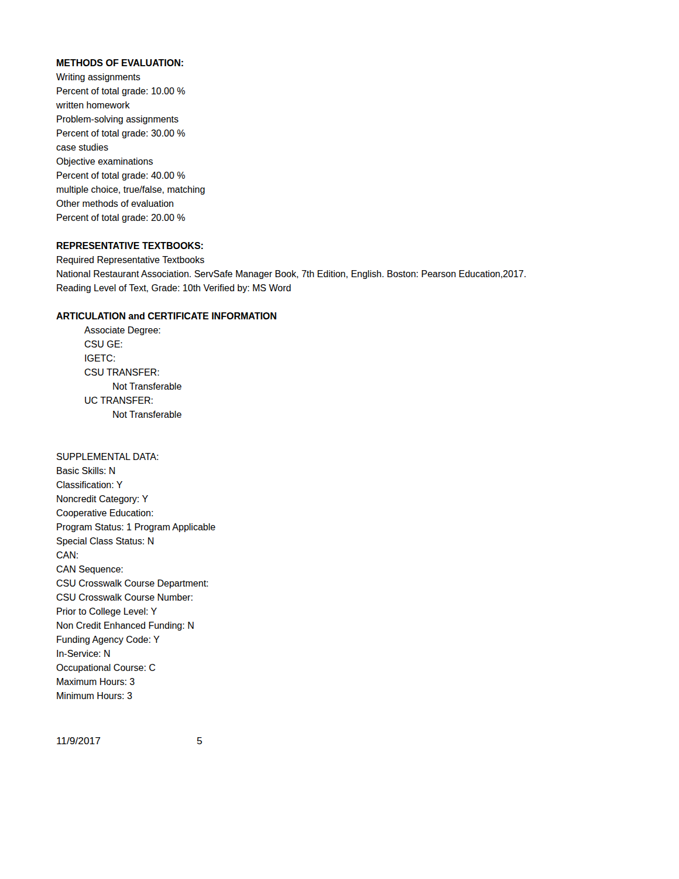METHODS OF EVALUATION:
Writing assignments
Percent of total grade: 10.00 %
written homework
Problem-solving assignments
Percent of total grade: 30.00 %
case studies
Objective examinations
Percent of total grade: 40.00 %
multiple choice, true/false, matching
Other methods of evaluation
Percent of total grade: 20.00 %
REPRESENTATIVE TEXTBOOKS:
Required Representative Textbooks
National Restaurant Association. ServSafe Manager Book, 7th Edition, English. Boston: Pearson Education,2017.
Reading Level of Text, Grade: 10th Verified by: MS Word
ARTICULATION and CERTIFICATE INFORMATION
Associate Degree:
CSU GE:
IGETC:
CSU TRANSFER:
Not Transferable
UC TRANSFER:
Not Transferable
SUPPLEMENTAL DATA:
Basic Skills: N
Classification: Y
Noncredit Category: Y
Cooperative Education:
Program Status: 1 Program Applicable
Special Class Status: N
CAN:
CAN Sequence:
CSU Crosswalk Course Department:
CSU Crosswalk Course Number:
Prior to College Level: Y
Non Credit Enhanced Funding: N
Funding Agency Code: Y
In-Service: N
Occupational Course: C
Maximum Hours: 3
Minimum Hours: 3
11/9/2017 5